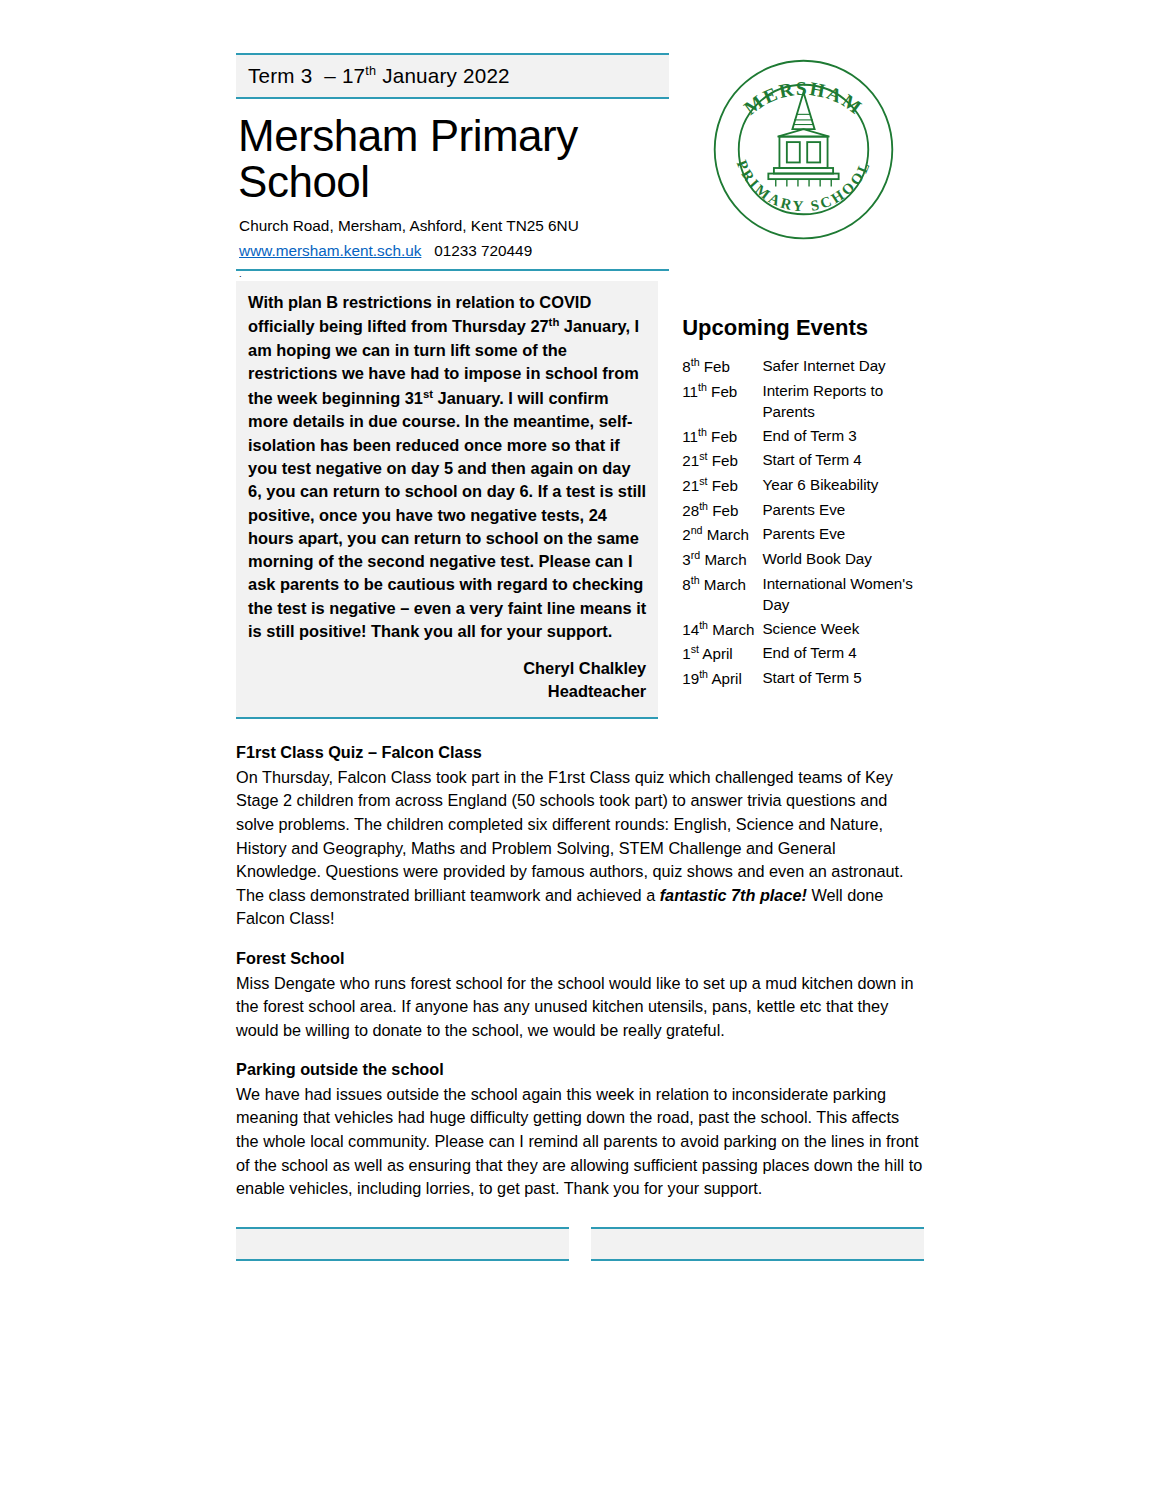Term 3 – 17th January 2022
Mersham Primary School
Church Road, Mersham, Ashford, Kent TN25 6NU
www.mersham.kent.sch.uk 01233 720449
.
MERSHAM PRIMARY SCHOOL
With plan B restrictions in relation to COVID officially being lifted from Thursday 27th January, I am hoping we can in turn lift some of the restrictions we have had to impose in school from the week beginning 31st January. I will confirm more details in due course. In the meantime, self-isolation has been reduced once more so that if you test negative on day 5 and then again on day 6, you can return to school on day 6. If a test is still positive, once you have two negative tests, 24 hours apart, you can return to school on the same morning of the second negative test. Please can I ask parents to be cautious with regard to checking the test is negative – even a very faint line means it is still positive! Thank you all for your support.
Cheryl Chalkley
Headteacher
Upcoming Events
| 8 th Feb | Safer Internet Day |
| 11 th Feb | Interim Reports to Parents |
| 11 th Feb | End of Term 3 |
| 21 st Feb | Start of Term 4 |
| 21 st Feb | Year 6 Bikeability |
| 28 th Feb | Parents Eve |
| 2 nd March | Parents Eve |
| 3 rd March | World Book Day |
| 8 th March | International Women's Day |
| 14 th March | Science Week |
| 1 st April | End of Term 4 |
| 19 th April | Start of Term 5 |
F1rst Class Quiz – Falcon Class
On Thursday, Falcon Class took part in the F1rst Class quiz which challenged teams of Key Stage 2 children from across England (50 schools took part) to answer trivia questions and solve problems. The children completed six different rounds: English, Science and Nature, History and Geography, Maths and Problem Solving, STEM Challenge and General Knowledge. Questions were provided by famous authors, quiz shows and even an astronaut. The class demonstrated brilliant teamwork and achieved a fantastic 7th place! Well done Falcon Class!
Forest School
Miss Dengate who runs forest school for the school would like to set up a mud kitchen down in the forest school area. If anyone has any unused kitchen utensils, pans, kettle etc that they would be willing to donate to the school, we would be really grateful.
Parking outside the school
We have had issues outside the school again this week in relation to inconsiderate parking meaning that vehicles had huge difficulty getting down the road, past the school. This affects the whole local community. Please can I remind all parents to avoid parking on the lines in front of the school as well as ensuring that they are allowing sufficient passing places down the hill to enable vehicles, including lorries, to get past. Thank you for your support.